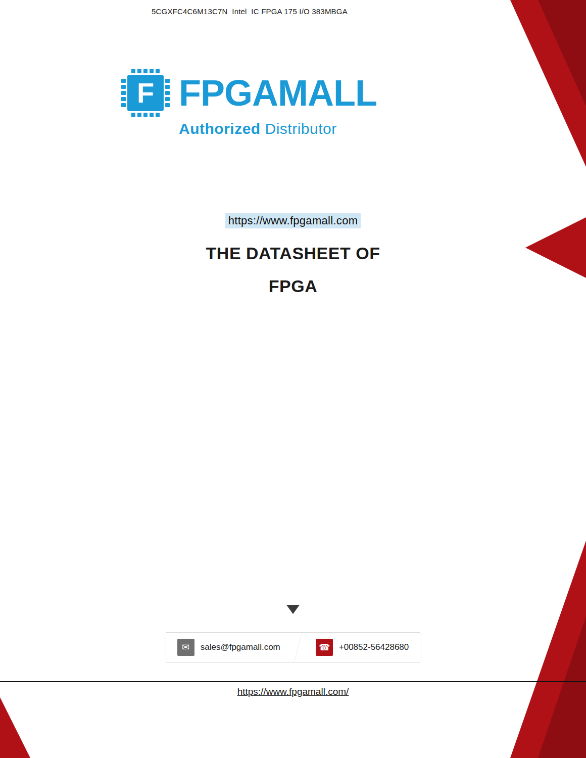5CGXFC4C6M13C7N Intel IC FPGA 175 I/O 383MBGA
FPGAMALL
Authorized Distributor
https://www.fpgamall.com
THE DATASHEET OF
FPGA
✉
sales@fpgamall.com
☎
+00852-56428680
https://www.fpgamall.com/